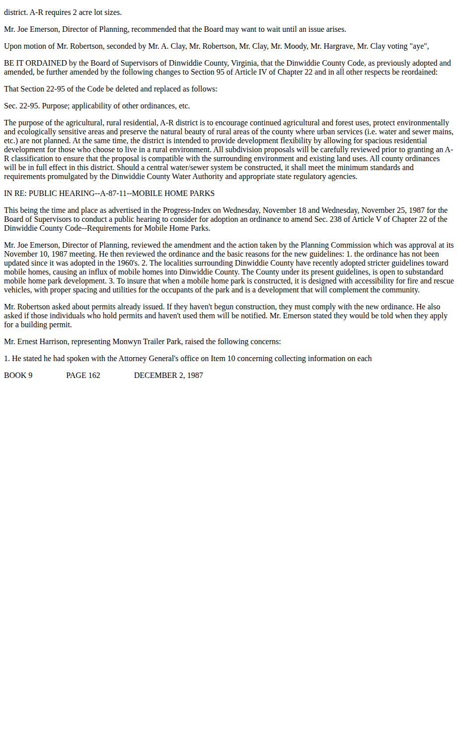district. A-R requires 2 acre lot sizes.
Mr. Joe Emerson, Director of Planning, recommended that the Board may want to wait until an issue arises.
Upon motion of Mr. Robertson, seconded by Mr. A. Clay, Mr. Robertson, Mr. Clay, Mr. Moody, Mr. Hargrave, Mr. Clay voting "aye",
BE IT ORDAINED by the Board of Supervisors of Dinwiddie County, Virginia, that the Dinwiddie County Code, as previously adopted and amended, be further amended by the following changes to Section 95 of Article IV of Chapter 22 and in all other respects be reordained:
That Section 22-95 of the Code be deleted and replaced as follows:
Sec. 22-95. Purpose; applicability of other ordinances, etc.
The purpose of the agricultural, rural residential, A-R district is to encourage continued agricultural and forest uses, protect environmentally and ecologically sensitive areas and preserve the natural beauty of rural areas of the county where urban services (i.e. water and sewer mains, etc.) are not planned. At the same time, the district is intended to provide development flexibility by allowing for spacious residential development for those who choose to live in a rural environment. All subdivision proposals will be carefully reviewed prior to granting an A-R classification to ensure that the proposal is compatible with the surrounding environment and existing land uses. All county ordinances will be in full effect in this district. Should a central water/sewer system be constructed, it shall meet the minimum standards and requirements promulgated by the Dinwiddie County Water Authority and appropriate state regulatory agencies.
IN RE: PUBLIC HEARING--A-87-11--MOBILE HOME PARKS
This being the time and place as advertised in the Progress-Index on Wednesday, November 18 and Wednesday, November 25, 1987 for the Board of Supervisors to conduct a public hearing to consider for adoption an ordinance to amend Sec. 238 of Article V of Chapter 22 of the Dinwiddie County Code--Requirements for Mobile Home Parks.
Mr. Joe Emerson, Director of Planning, reviewed the amendment and the action taken by the Planning Commission which was approval at its November 10, 1987 meeting. He then reviewed the ordinance and the basic reasons for the new guidelines: 1. the ordinance has not been updated since it was adopted in the 1960's. 2. The localities surrounding Dinwiddie County have recently adopted stricter guidelines toward mobile homes, causing an influx of mobile homes into Dinwiddie County. The County under its present guidelines, is open to substandard mobile home park development. 3. To insure that when a mobile home park is constructed, it is designed with accessibility for fire and rescue vehicles, with proper spacing and utilities for the occupants of the park and is a development that will complement the community.
Mr. Robertson asked about permits already issued. If they haven't begun construction, they must comply with the new ordinance. He also asked if those individuals who hold permits and haven't used them will be notified. Mr. Emerson stated they would be told when they apply for a building permit.
Mr. Ernest Harrison, representing Monwyn Trailer Park, raised the following concerns:
1. He stated he had spoken with the Attorney General's office on Item 10 concerning collecting information on each
BOOK 9 PAGE 162 DECEMBER 2, 1987